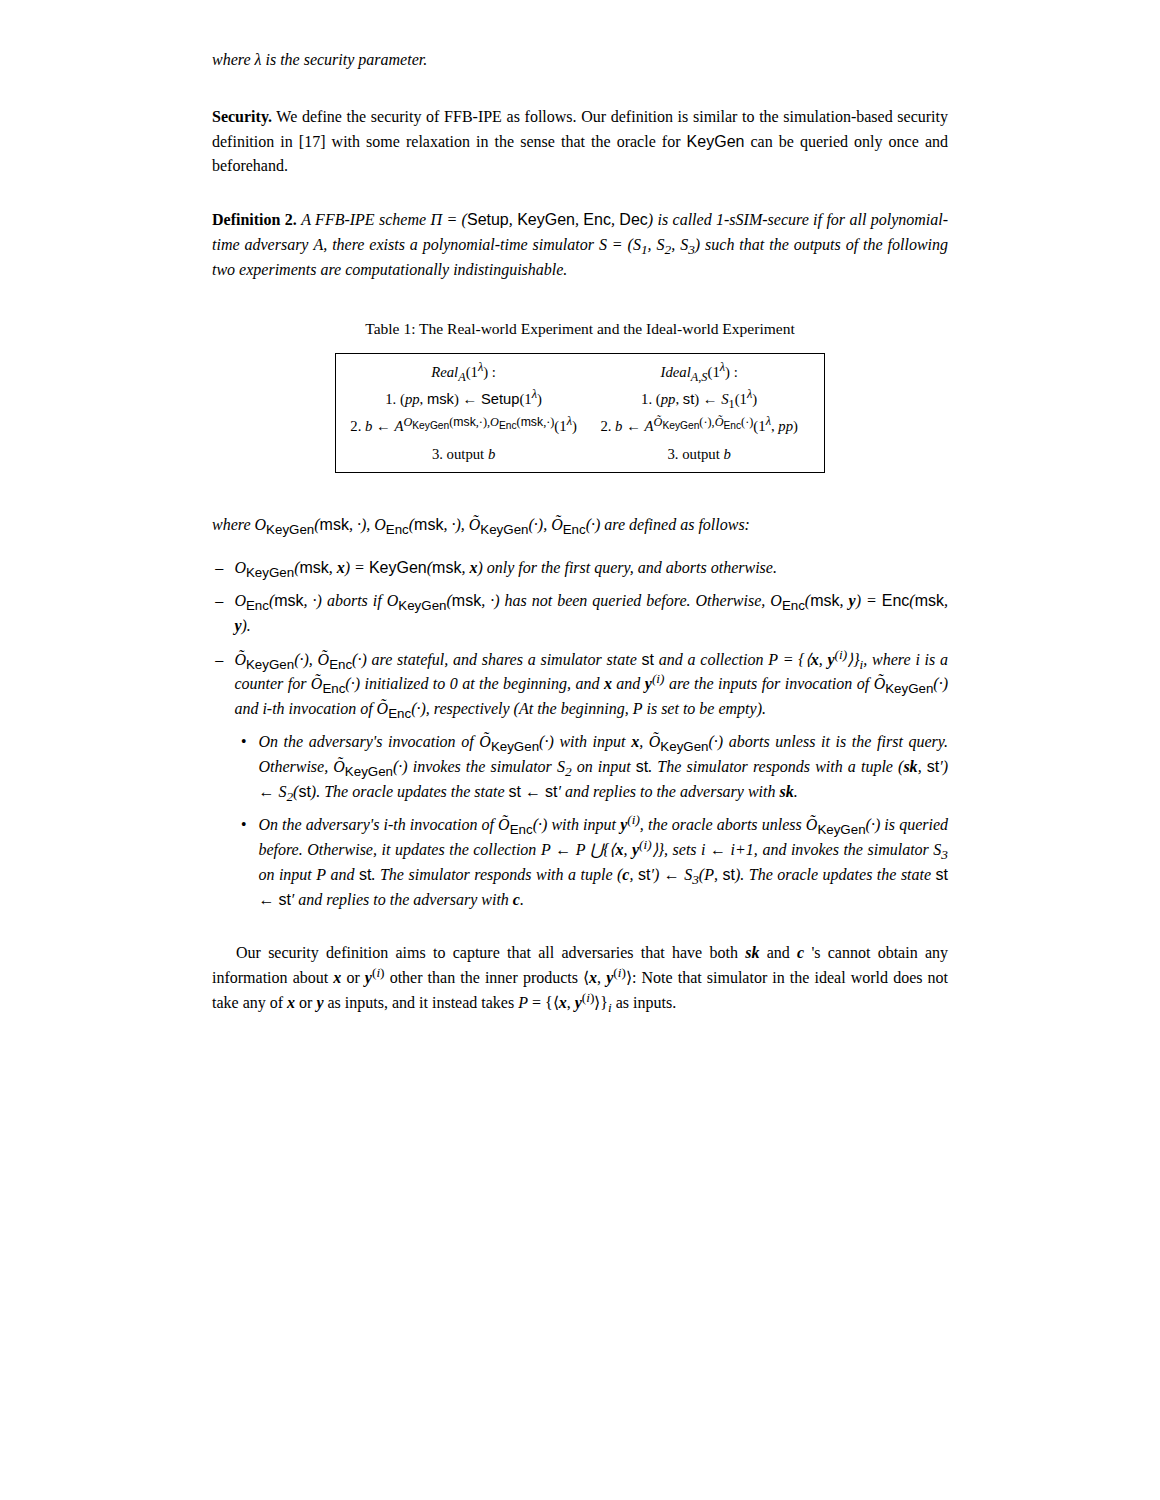where λ is the security parameter.
Security. We define the security of FFB-IPE as follows. Our definition is similar to the simulation-based security definition in [17] with some relaxation in the sense that the oracle for KeyGen can be queried only once and beforehand.
Definition 2. A FFB-IPE scheme Π = (Setup, KeyGen, Enc, Dec) is called 1-sSIM-secure if for all polynomial-time adversary A, there exists a polynomial-time simulator S = (S1, S2, S3) such that the outputs of the following two experiments are computationally indistinguishable.
Table 1: The Real-world Experiment and the Ideal-world Experiment
| Real A (1 λ ) : | Ideal A , S (1 λ ) : |
| 1. ( pp , msk ) ← Setup (1 λ ) | 1. ( pp , st ) ← S 1 (1 λ ) |
| 2. b ← A O KeyGen ( msk ,·), O Enc ( msk ,·) (1 λ ) | 2. b ← A Õ KeyGen (·), Õ Enc (·) (1 λ , pp ) |
| 3. output b | 3. output b |
where OKeyGen(msk, ·), OEnc(msk, ·), ÕKeyGen(·), ÕEnc(·) are defined as follows:
OKeyGen(msk, x) = KeyGen(msk, x) only for the first query, and aborts otherwise.
OEnc(msk, ·) aborts if OKeyGen(msk, ·) has not been queried before. Otherwise, OEnc(msk, y) = Enc(msk, y).
ÕKeyGen(·), ÕEnc(·) are stateful, and shares a simulator state st and a collection P = {⟨x, y(i)⟩}i, where i is a counter for ÕEnc(·) initialized to 0 at the beginning, and x and y(i) are the inputs for invocation of ÕKeyGen(·) and i-th invocation of ÕEnc(·), respectively (At the beginning, P is set to be empty).
On the adversary's invocation of ÕKeyGen(·) with input x, ÕKeyGen(·) aborts unless it is the first query. Otherwise, ÕKeyGen(·) invokes the simulator S2 on input st. The simulator responds with a tuple (sk, st′) ← S2(st). The oracle updates the state st ← st′ and replies to the adversary with sk.
On the adversary's i-th invocation of ÕEnc(·) with input y(i), the oracle aborts unless ÕKeyGen(·) is queried before. Otherwise, it updates the collection P ← P ⋃{⟨x, y(i)⟩}, sets i ← i+1, and invokes the simulator S3 on input P and st. The simulator responds with a tuple (c, st′) ← S3(P, st). The oracle updates the state st ← st′ and replies to the adversary with c.
Our security definition aims to capture that all adversaries that have both sk and c 's cannot obtain any information about x or y(i) other than the inner products ⟨x, y(i)⟩: Note that simulator in the ideal world does not take any of x or y as inputs, and it instead takes P = {⟨x, y(i)⟩}i as inputs.